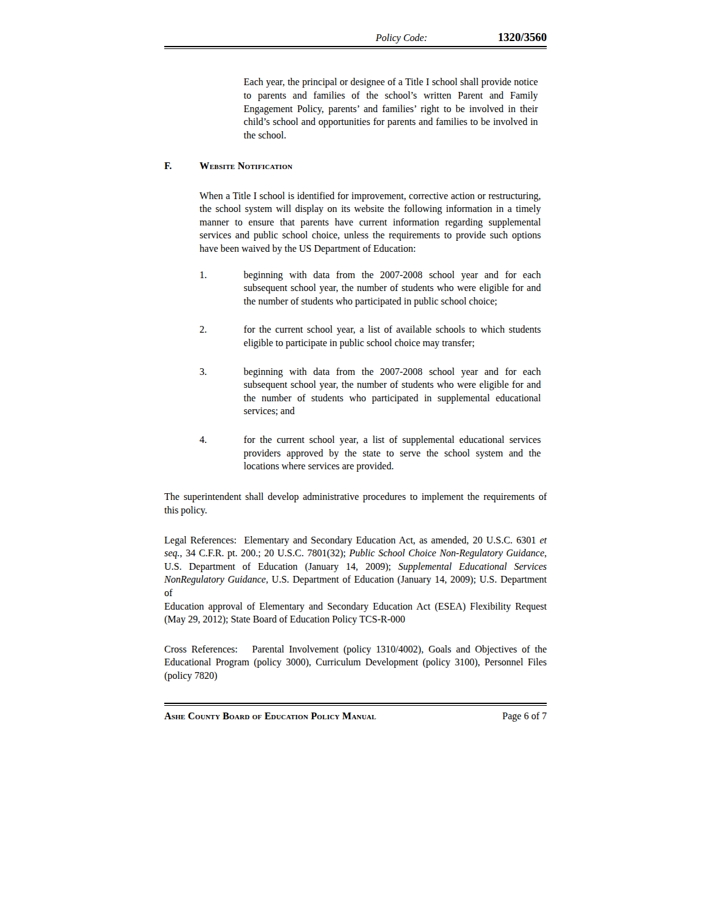Policy Code: 1320/3560
Each year, the principal or designee of a Title I school shall provide notice to parents and families of the school’s written Parent and Family Engagement Policy, parents’ and families’ right to be involved in their child’s school and opportunities for parents and families to be involved in the school.
F. Website Notification
When a Title I school is identified for improvement, corrective action or restructuring, the school system will display on its website the following information in a timely manner to ensure that parents have current information regarding supplemental services and public school choice, unless the requirements to provide such options have been waived by the US Department of Education:
1. beginning with data from the 2007-2008 school year and for each subsequent school year, the number of students who were eligible for and the number of students who participated in public school choice;
2. for the current school year, a list of available schools to which students eligible to participate in public school choice may transfer;
3. beginning with data from the 2007-2008 school year and for each subsequent school year, the number of students who were eligible for and the number of students who participated in supplemental educational services; and
4. for the current school year, a list of supplemental educational services providers approved by the state to serve the school system and the locations where services are provided.
The superintendent shall develop administrative procedures to implement the requirements of this policy.
Legal References: Elementary and Secondary Education Act, as amended, 20 U.S.C. 6301 et seq., 34 C.F.R. pt. 200.; 20 U.S.C. 7801(32); Public School Choice Non-Regulatory Guidance, U.S. Department of Education (January 14, 2009); Supplemental Educational Services NonRegulatory Guidance, U.S. Department of Education (January 14, 2009); U.S. Department of
Education approval of Elementary and Secondary Education Act (ESEA) Flexibility Request (May 29, 2012); State Board of Education Policy TCS-R-000
Cross References: Parental Involvement (policy 1310/4002), Goals and Objectives of the Educational Program (policy 3000), Curriculum Development (policy 3100), Personnel Files (policy 7820)
Ashe County Board of Education Policy Manual Page 6 of 7